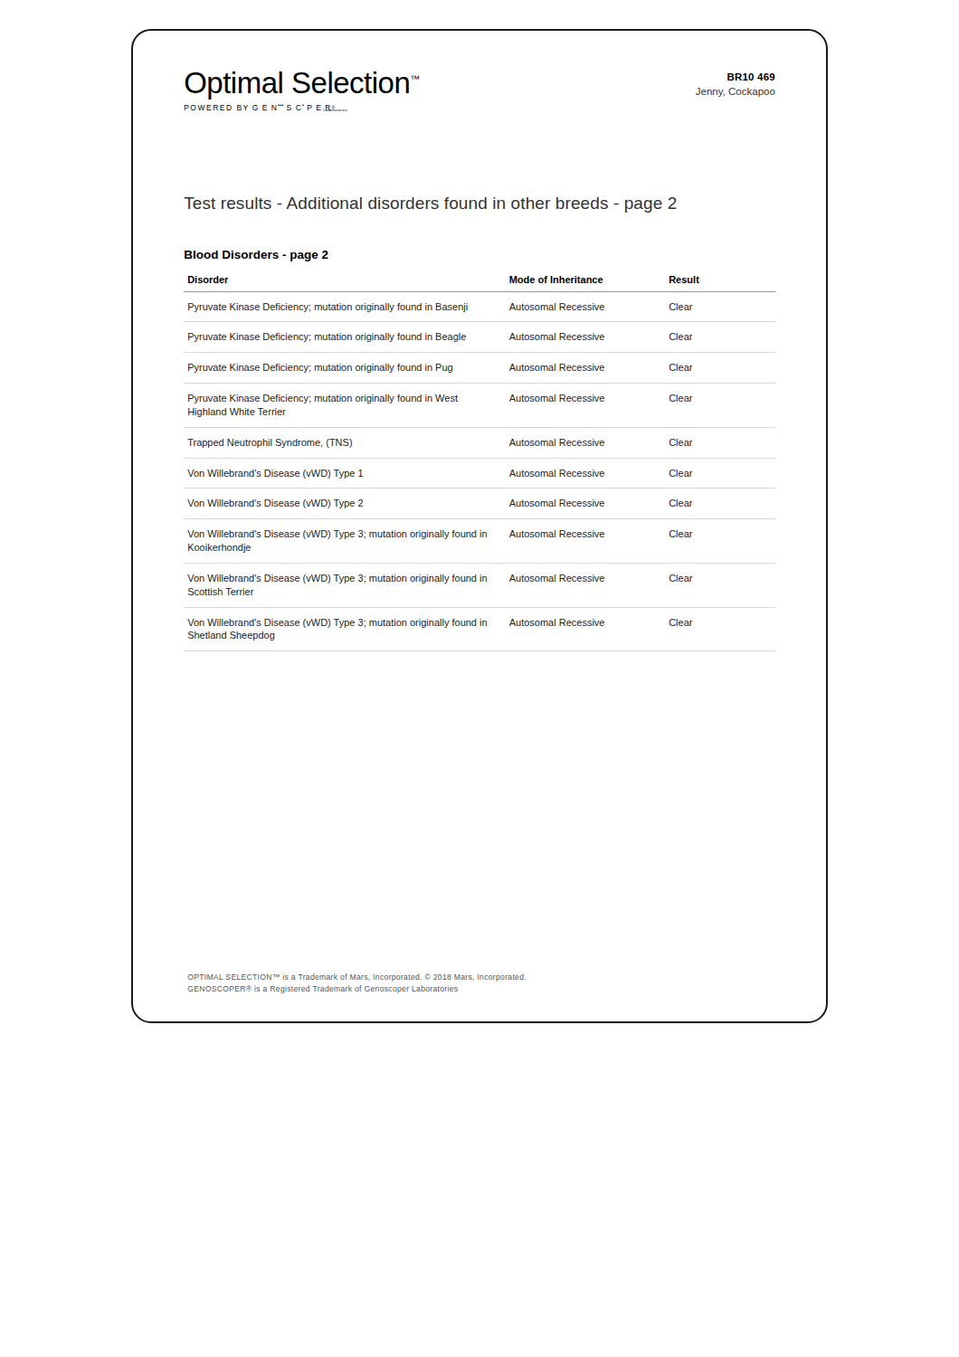Optimal Selection™
POWERED BY G E N••• S C• P E R®Laboratories
BR10 469
Jenny, Cockapoo
Test results - Additional disorders found in other breeds - page 2
Blood Disorders - page 2
| Disorder | Mode of Inheritance | Result |
| --- | --- | --- |
| Pyruvate Kinase Deficiency; mutation originally found in Basenji | Autosomal Recessive | Clear |
| Pyruvate Kinase Deficiency; mutation originally found in Beagle | Autosomal Recessive | Clear |
| Pyruvate Kinase Deficiency; mutation originally found in Pug | Autosomal Recessive | Clear |
| Pyruvate Kinase Deficiency; mutation originally found in West Highland White Terrier | Autosomal Recessive | Clear |
| Trapped Neutrophil Syndrome, (TNS) | Autosomal Recessive | Clear |
| Von Willebrand's Disease (vWD) Type 1 | Autosomal Recessive | Clear |
| Von Willebrand's Disease (vWD) Type 2 | Autosomal Recessive | Clear |
| Von Willebrand's Disease (vWD) Type 3; mutation originally found in Kooikerhondje | Autosomal Recessive | Clear |
| Von Willebrand's Disease (vWD) Type 3; mutation originally found in Scottish Terrier | Autosomal Recessive | Clear |
| Von Willebrand's Disease (vWD) Type 3; mutation originally found in Shetland Sheepdog | Autosomal Recessive | Clear |
OPTIMAL SELECTION™ is a Trademark of Mars, Incorporated. © 2018 Mars, Incorporated.
GENOSCOPER® is a Registered Trademark of Genoscoper Laboratories